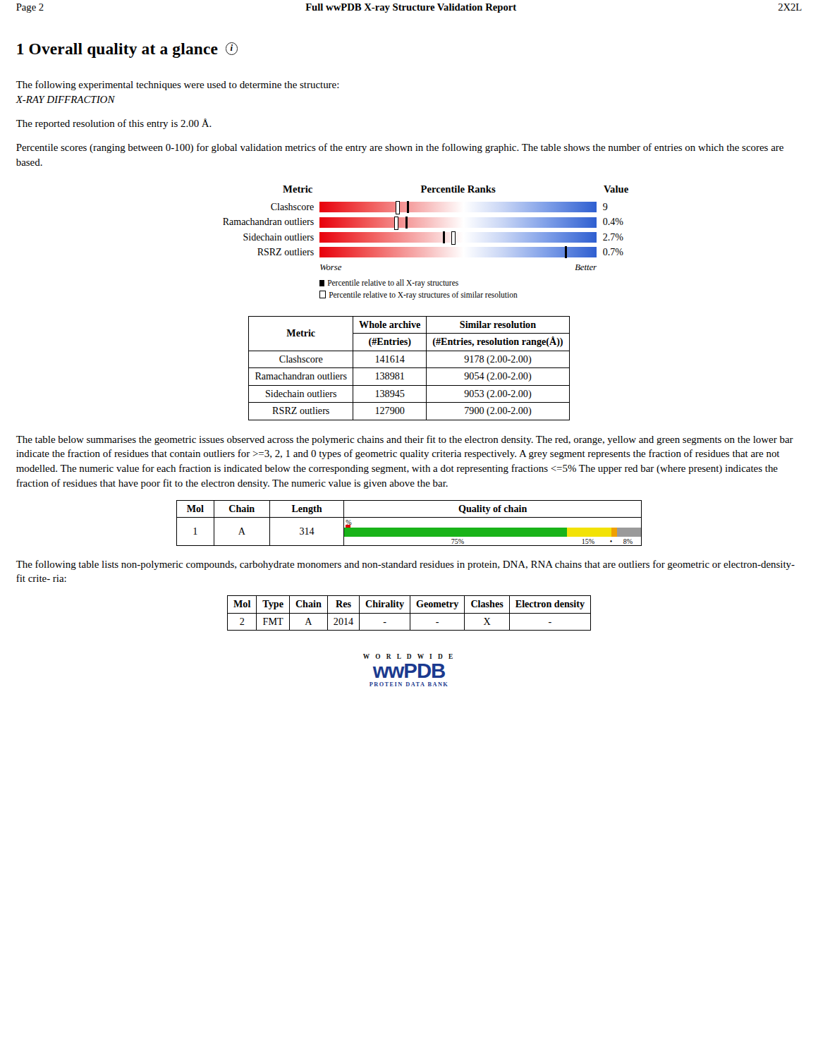Page 2
Full wwPDB X-ray Structure Validation Report
2X2L
1 Overall quality at a glance i
The following experimental techniques were used to determine the structure:
X-RAY DIFFRACTION
The reported resolution of this entry is 2.00 Å.
Percentile scores (ranging between 0-100) for global validation metrics of the entry are shown in the following graphic. The table shows the number of entries on which the scores are based.
| Metric | Percentile Ranks | Value |
| --- | --- | --- |
| Clashscore | | 9 |
| Ramachandran outliers | | 0.4% |
| Sidechain outliers | | 2.7% |
| RSRZ outliers | | 0.7% |
| | Worse Better | |
| | Percentile relative to all X-ray structures Percentile relative to X-ray structures of similar resolution | |
| Metric | Whole archive | Similar resolution |
| --- | --- | --- |
| (#Entries) | (#Entries, resolution range(Å)) |
| Clashscore | 141614 | 9178 (2.00-2.00) |
| Ramachandran outliers | 138981 | 9054 (2.00-2.00) |
| Sidechain outliers | 138945 | 9053 (2.00-2.00) |
| RSRZ outliers | 127900 | 7900 (2.00-2.00) |
The table below summarises the geometric issues observed across the polymeric chains and their fit to the electron density. The red, orange, yellow and green segments on the lower bar indicate the fraction of residues that contain outliers for >=3, 2, 1 and 0 types of geometric quality criteria respectively. A grey segment represents the fraction of residues that are not modelled. The numeric value for each fraction is indicated below the corresponding segment, with a dot representing fractions <=5% The upper red bar (where present) indicates the fraction of residues that have poor fit to the electron density. The numeric value is given above the bar.
| Mol | Chain | Length | Quality of chain |
| --- | --- | --- | --- |
| 1 | A | 314 | % 75% 15% • 8% |
The following table lists non-polymeric compounds, carbohydrate monomers and non-standard residues in protein, DNA, RNA chains that are outliers for geometric or electron-density-fit crite- ria:
| Mol | Type | Chain | Res | Chirality | Geometry | Clashes | Electron density |
| --- | --- | --- | --- | --- | --- | --- | --- |
| 2 | FMT | A | 2014 | - | - | X | - |
W O R L D W I D E
wwPDB
PROTEIN DATA BANK